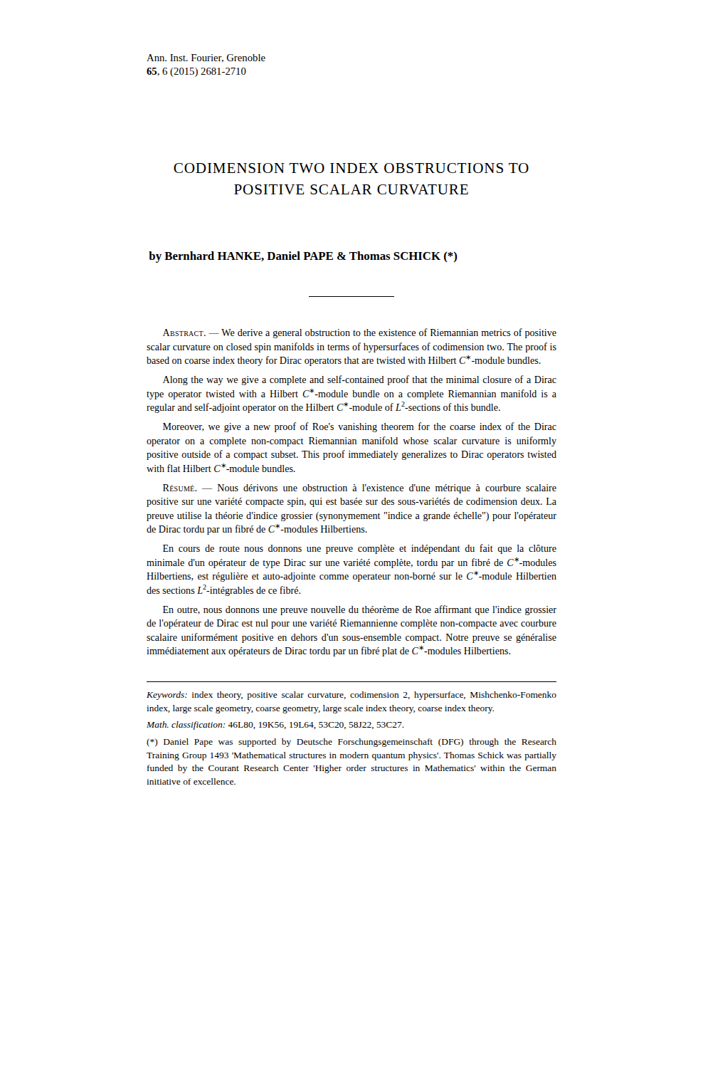Ann. Inst. Fourier, Grenoble
65, 6 (2015) 2681-2710
CODIMENSION TWO INDEX OBSTRUCTIONS TO
POSITIVE SCALAR CURVATURE
by Bernhard HANKE, Daniel PAPE & Thomas SCHICK (*)
Abstract. — We derive a general obstruction to the existence of Riemannian metrics of positive scalar curvature on closed spin manifolds in terms of hypersurfaces of codimension two. The proof is based on coarse index theory for Dirac operators that are twisted with Hilbert C∗-module bundles.
Along the way we give a complete and self-contained proof that the minimal closure of a Dirac type operator twisted with a Hilbert C∗-module bundle on a complete Riemannian manifold is a regular and self-adjoint operator on the Hilbert C∗-module of L2-sections of this bundle.
Moreover, we give a new proof of Roe's vanishing theorem for the coarse index of the Dirac operator on a complete non-compact Riemannian manifold whose scalar curvature is uniformly positive outside of a compact subset. This proof immediately generalizes to Dirac operators twisted with flat Hilbert C∗-module bundles.
Résumé. — Nous dérivons une obstruction à l'existence d'une métrique à courbure scalaire positive sur une variété compacte spin, qui est basée sur des sous-variétés de codimension deux. La preuve utilise la théorie d'indice grossier (synonymement "indice a grande échelle") pour l'opérateur de Dirac tordu par un fibré de C∗-modules Hilbertiens.
En cours de route nous donnons une preuve complète et indépendant du fait que la clôture minimale d'un opérateur de type Dirac sur une variété complète, tordu par un fibré de C∗-modules Hilbertiens, est régulière et auto-adjointe comme operateur non-borné sur le C∗-module Hilbertien des sections L2-intégrables de ce fibré.
En outre, nous donnons une preuve nouvelle du théorème de Roe affirmant que l'indice grossier de l'opérateur de Dirac est nul pour une variété Riemannienne complète non-compacte avec courbure scalaire uniformément positive en dehors d'un sous-ensemble compact. Notre preuve se généralise immédiatement aux opérateurs de Dirac tordu par un fibré plat de C∗-modules Hilbertiens.
Keywords: index theory, positive scalar curvature, codimension 2, hypersurface, Mishchenko-Fomenko index, large scale geometry, coarse geometry, large scale index theory, coarse index theory.
Math. classification: 46L80, 19K56, 19L64, 53C20, 58J22, 53C27.
(*) Daniel Pape was supported by Deutsche Forschungsgemeinschaft (DFG) through the Research Training Group 1493 'Mathematical structures in modern quantum physics'. Thomas Schick was partially funded by the Courant Research Center 'Higher order structures in Mathematics' within the German initiative of excellence.